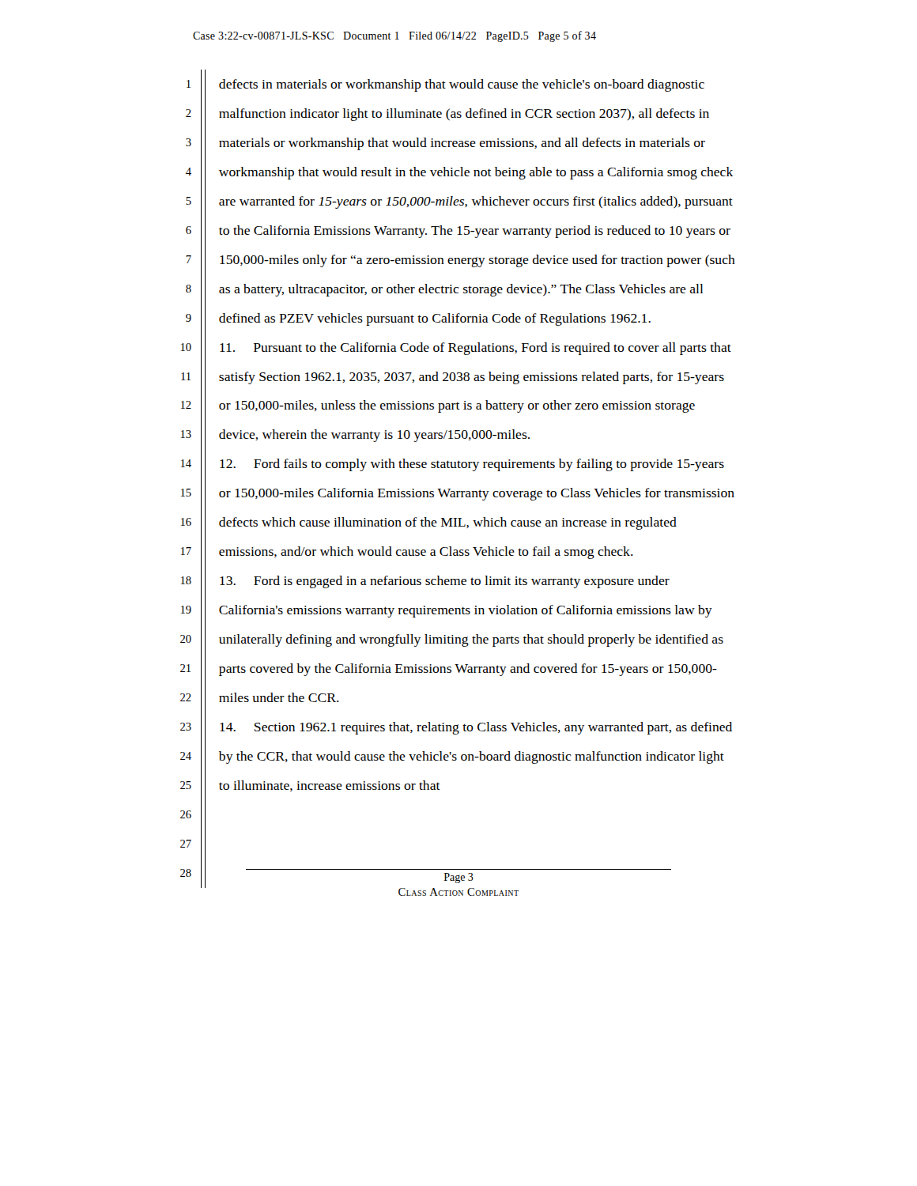Case 3:22-cv-00871-JLS-KSC Document 1 Filed 06/14/22 PageID.5 Page 5 of 34
12345678910111213141516171819202122232425262728
defects in materials or workmanship that would cause the vehicle's on-board diagnostic malfunction indicator light to illuminate (as defined in CCR section 2037), all defects in materials or workmanship that would increase emissions, and all defects in materials or workmanship that would result in the vehicle not being able to pass a California smog check are warranted for 15-years or 150,000-miles, whichever occurs first (italics added), pursuant to the California Emissions Warranty. The 15-year warranty period is reduced to 10 years or 150,000-miles only for “a zero-emission energy storage device used for traction power (such as a battery, ultracapacitor, or other electric storage device).” The Class Vehicles are all defined as PZEV vehicles pursuant to California Code of Regulations 1962.1.
11. Pursuant to the California Code of Regulations, Ford is required to cover all parts that satisfy Section 1962.1, 2035, 2037, and 2038 as being emissions related parts, for 15-years or 150,000-miles, unless the emissions part is a battery or other zero emission storage device, wherein the warranty is 10 years/150,000-miles.
12. Ford fails to comply with these statutory requirements by failing to provide 15-years or 150,000-miles California Emissions Warranty coverage to Class Vehicles for transmission defects which cause illumination of the MIL, which cause an increase in regulated emissions, and/or which would cause a Class Vehicle to fail a smog check.
13. Ford is engaged in a nefarious scheme to limit its warranty exposure under California's emissions warranty requirements in violation of California emissions law by unilaterally defining and wrongfully limiting the parts that should properly be identified as parts covered by the California Emissions Warranty and covered for 15-years or 150,000-miles under the CCR.
14. Section 1962.1 requires that, relating to Class Vehicles, any warranted part, as defined by the CCR, that would cause the vehicle's on-board diagnostic malfunction indicator light to illuminate, increase emissions or that
Page 3
Class Action Complaint